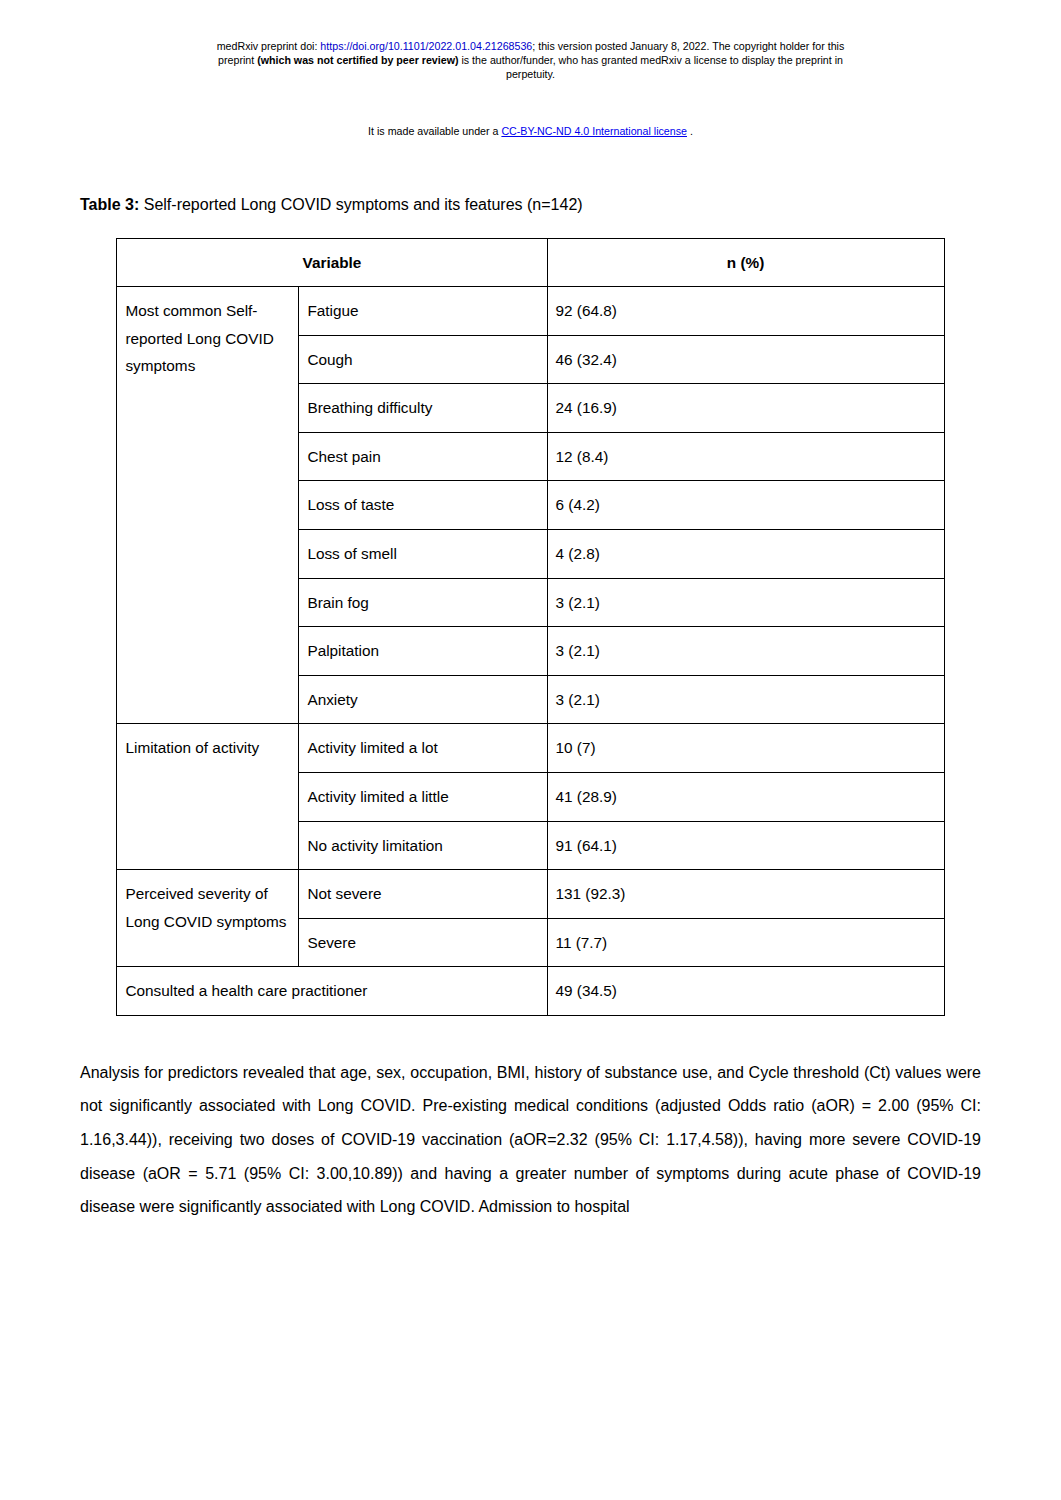medRxiv preprint doi: https://doi.org/10.1101/2022.01.04.21268536; this version posted January 8, 2022. The copyright holder for this
preprint (which was not certified by peer review) is the author/funder, who has granted medRxiv a license to display the preprint in
perpetuity.
It is made available under a CC-BY-NC-ND 4.0 International license .
Table 3: Self-reported Long COVID symptoms and its features (n=142)
| Variable | n (%) |
| --- | --- |
| Most common Self-reported Long COVID symptoms | Fatigue | 92 (64.8) |
| Cough | 46 (32.4) |
| Breathing difficulty | 24 (16.9) |
| Chest pain | 12 (8.4) |
| Loss of taste | 6 (4.2) |
| Loss of smell | 4 (2.8) |
| Brain fog | 3 (2.1) |
| Palpitation | 3 (2.1) |
| Anxiety | 3 (2.1) |
| Limitation of activity | Activity limited a lot | 10 (7) |
| Activity limited a little | 41 (28.9) |
| No activity limitation | 91 (64.1) |
| Perceived severity of Long COVID symptoms | Not severe | 131 (92.3) |
| Severe | 11 (7.7) |
| Consulted a health care practitioner | 49 (34.5) |
Analysis for predictors revealed that age, sex, occupation, BMI, history of substance use, and Cycle threshold (Ct) values were not significantly associated with Long COVID. Pre-existing medical conditions (adjusted Odds ratio (aOR) = 2.00 (95% CI: 1.16,3.44)), receiving two doses of COVID-19 vaccination (aOR=2.32 (95% CI: 1.17,4.58)), having more severe COVID-19 disease (aOR = 5.71 (95% CI: 3.00,10.89)) and having a greater number of symptoms during acute phase of COVID-19 disease were significantly associated with Long COVID. Admission to hospital